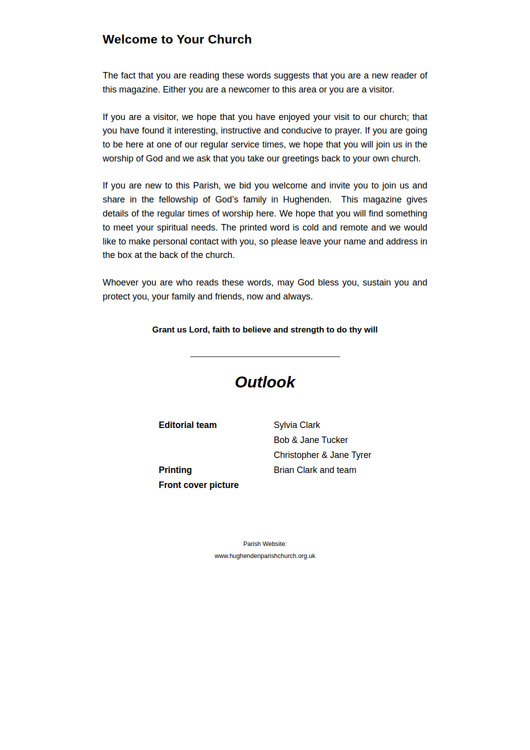Welcome to Your Church
The fact that you are reading these words suggests that you are a new reader of this magazine. Either you are a newcomer to this area or you are a visitor.
If you are a visitor, we hope that you have enjoyed your visit to our church; that you have found it interesting, instructive and conducive to prayer. If you are going to be here at one of our regular service times, we hope that you will join us in the worship of God and we ask that you take our greetings back to your own church.
If you are new to this Parish, we bid you welcome and invite you to join us and share in the fellowship of God’s family in Hughenden. This magazine gives details of the regular times of worship here. We hope that you will find something to meet your spiritual needs. The printed word is cold and remote and we would like to make personal contact with you, so please leave your name and address in the box at the back of the church.
Whoever you are who reads these words, may God bless you, sustain you and protect you, your family and friends, now and always.
Grant us Lord, faith to believe and strength to do thy will
Outlook
| Editorial team | Sylvia Clark |
| | Bob & Jane Tucker |
| | Christopher & Jane Tyrer |
| Printing | Brian Clark and team |
| Front cover picture | |
Parish Website:
www.hughendenparishchurch.org.uk